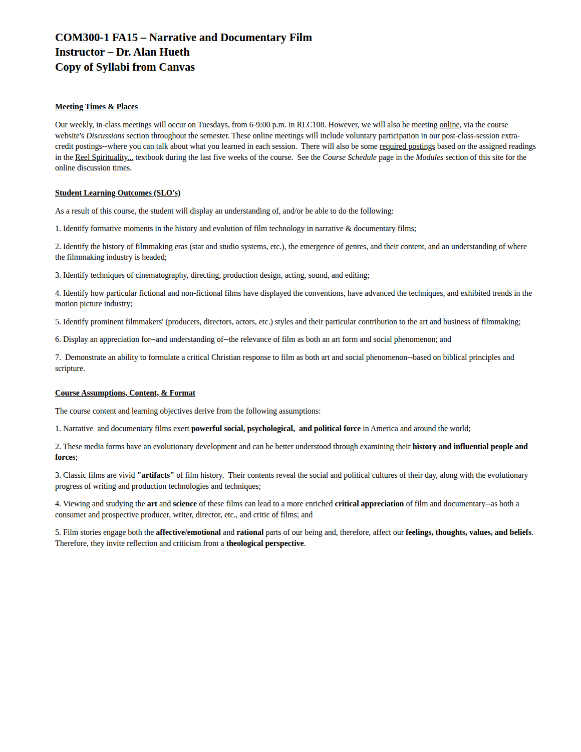COM300-1 FA15 – Narrative and Documentary Film Instructor – Dr. Alan Hueth Copy of Syllabi from Canvas
Meeting Times & Places
Our weekly, in-class meetings will occur on Tuesdays, from 6-9:00 p.m. in RLC108. However, we will also be meeting online, via the course website's Discussions section throughout the semester. These online meetings will include voluntary participation in our post-class-session extra-credit postings--where you can talk about what you learned in each session. There will also be some required postings based on the assigned readings in the Reel Spirituality... textbook during the last five weeks of the course. See the Course Schedule page in the Modules section of this site for the online discussion times.
Student Learning Outcomes (SLO's)
As a result of this course, the student will display an understanding of, and/or be able to do the following:
1. Identify formative moments in the history and evolution of film technology in narrative & documentary films;
2. Identify the history of filmmaking eras (star and studio systems, etc.), the emergence of genres, and their content, and an understanding of where the filmmaking industry is headed;
3. Identify techniques of cinematography, directing, production design, acting, sound, and editing;
4. Identify how particular fictional and non-fictional films have displayed the conventions, have advanced the techniques, and exhibited trends in the motion picture industry;
5. Identify prominent filmmakers' (producers, directors, actors, etc.) styles and their particular contribution to the art and business of filmmaking;
6. Display an appreciation for--and understanding of--the relevance of film as both an art form and social phenomenon; and
7. Demonstrate an ability to formulate a critical Christian response to film as both art and social phenomenon--based on biblical principles and scripture.
Course Assumptions, Content, & Format
The course content and learning objectives derive from the following assumptions:
1. Narrative and documentary films exert powerful social, psychological, and political force in America and around the world;
2. These media forms have an evolutionary development and can be better understood through examining their history and influential people and forces;
3. Classic films are vivid "artifacts" of film history. Their contents reveal the social and political cultures of their day, along with the evolutionary progress of writing and production technologies and techniques;
4. Viewing and studying the art and science of these films can lead to a more enriched critical appreciation of film and documentary--as both a consumer and prospective producer, writer, director, etc., and critic of films; and
5. Film stories engage both the affective/emotional and rational parts of our being and, therefore, affect our feelings, thoughts, values, and beliefs. Therefore, they invite reflection and criticism from a theological perspective.